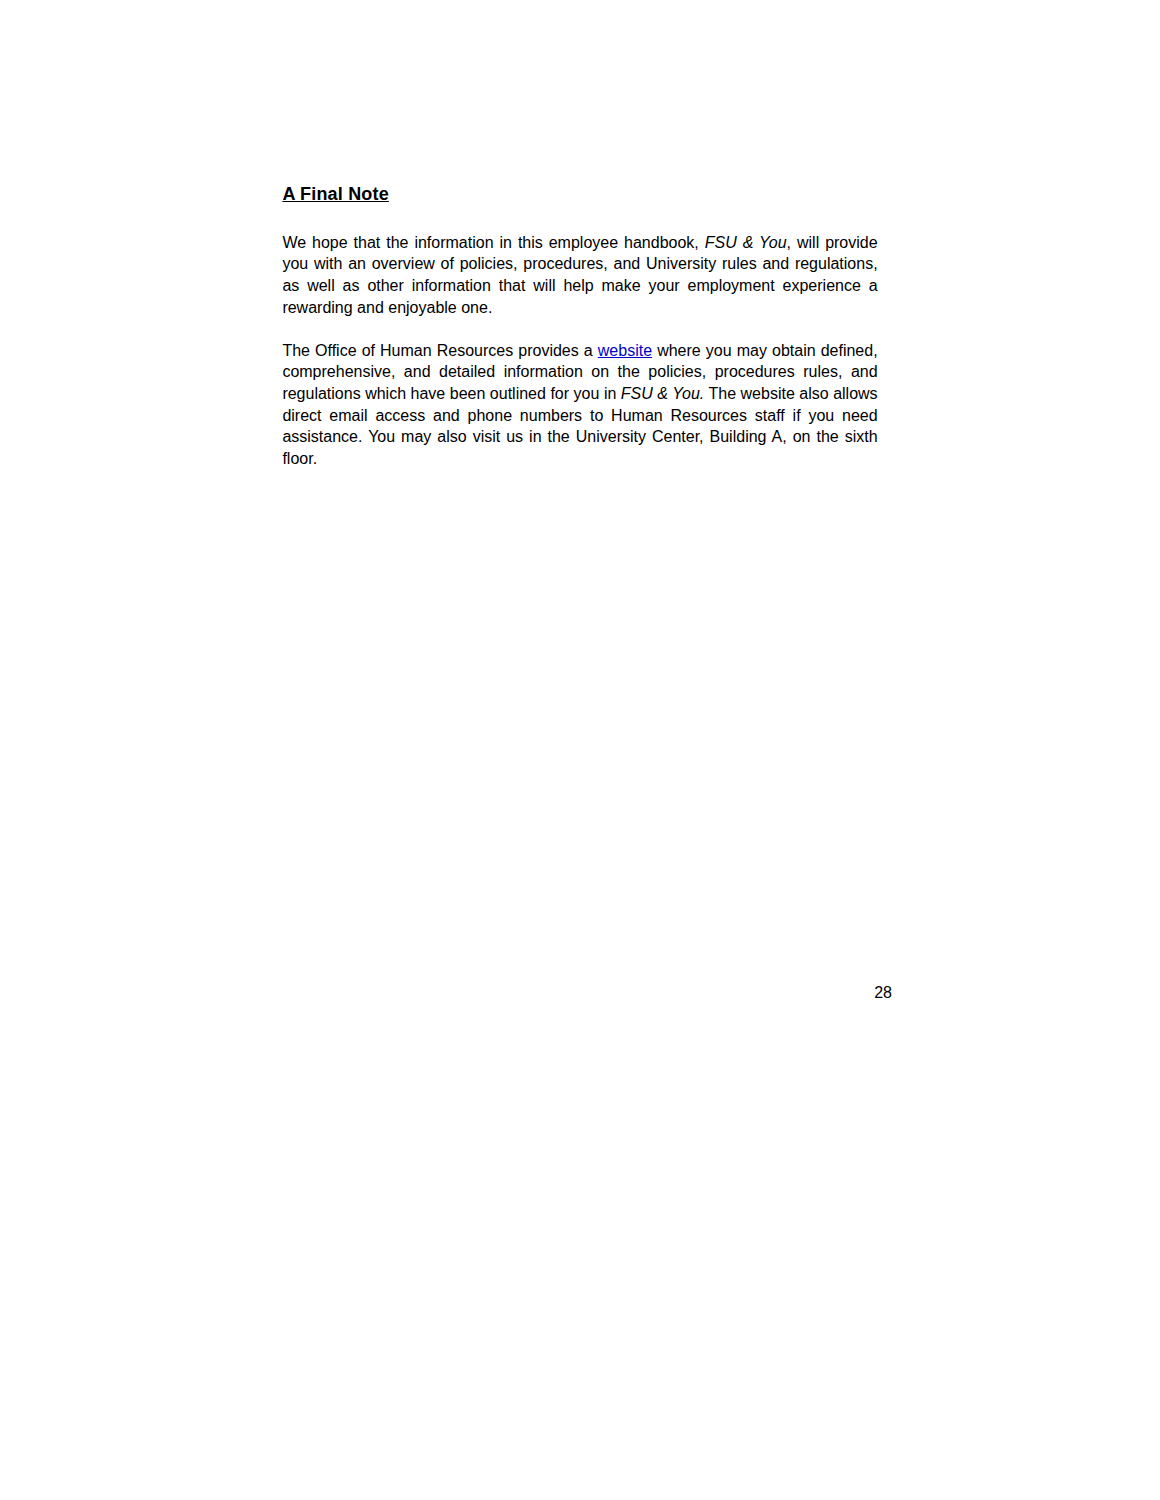A Final Note
We hope that the information in this employee handbook, FSU & You, will provide you with an overview of policies, procedures, and University rules and regulations, as well as other information that will help make your employment experience a rewarding and enjoyable one.
The Office of Human Resources provides a website where you may obtain defined, comprehensive, and detailed information on the policies, procedures rules, and regulations which have been outlined for you in FSU & You. The website also allows direct email access and phone numbers to Human Resources staff if you need assistance. You may also visit us in the University Center, Building A, on the sixth floor.
28